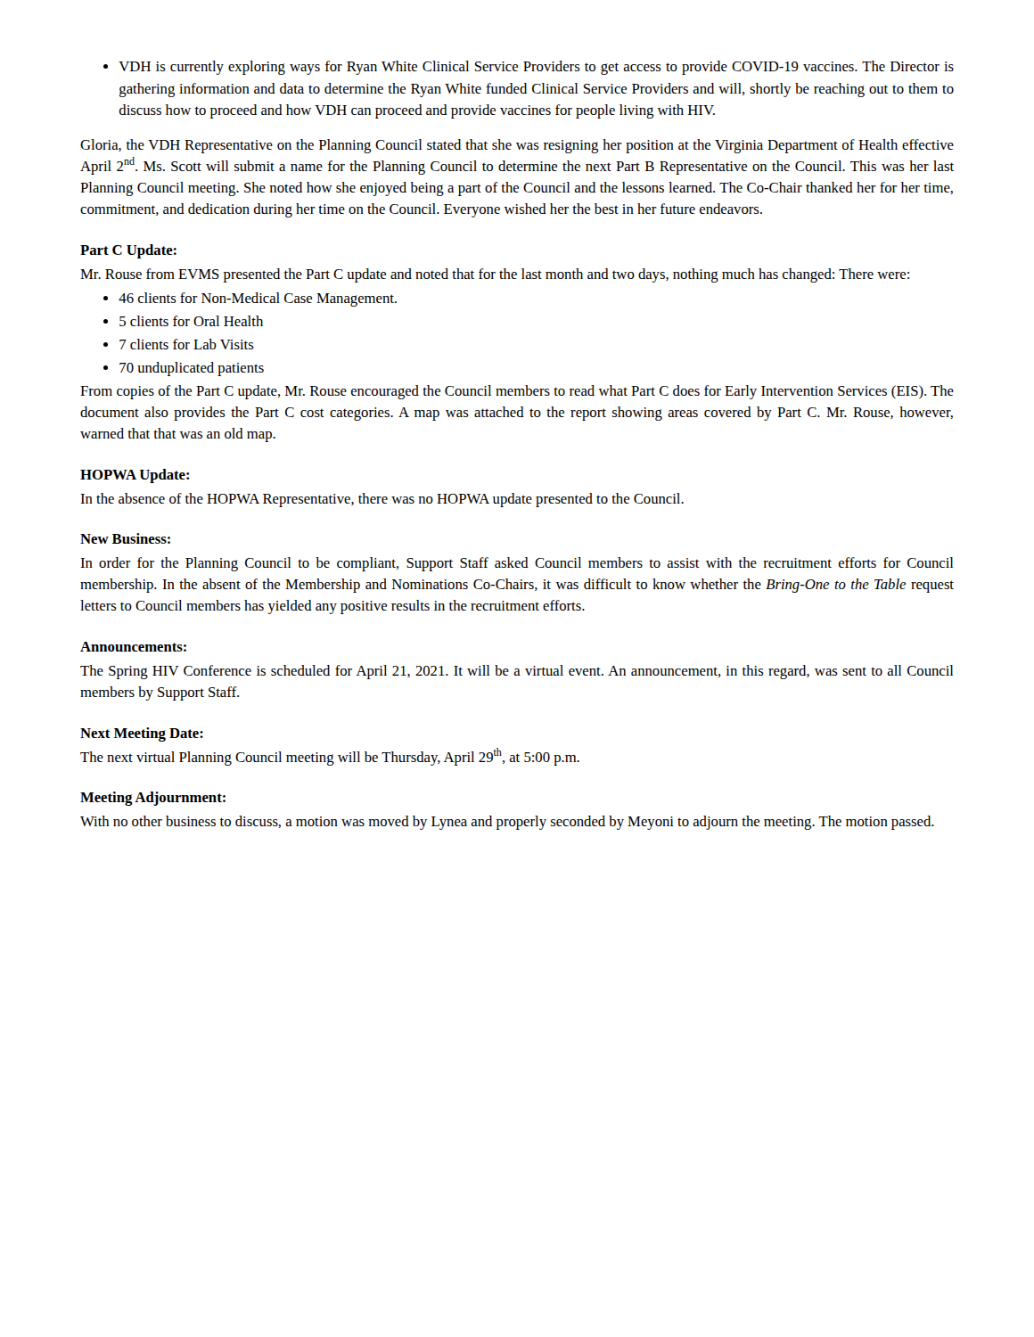VDH is currently exploring ways for Ryan White Clinical Service Providers to get access to provide COVID-19 vaccines. The Director is gathering information and data to determine the Ryan White funded Clinical Service Providers and will, shortly be reaching out to them to discuss how to proceed and how VDH can proceed and provide vaccines for people living with HIV.
Gloria, the VDH Representative on the Planning Council stated that she was resigning her position at the Virginia Department of Health effective April 2nd. Ms. Scott will submit a name for the Planning Council to determine the next Part B Representative on the Council. This was her last Planning Council meeting. She noted how she enjoyed being a part of the Council and the lessons learned. The Co-Chair thanked her for her time, commitment, and dedication during her time on the Council. Everyone wished her the best in her future endeavors.
Part C Update:
Mr. Rouse from EVMS presented the Part C update and noted that for the last month and two days, nothing much has changed: There were:
46 clients for Non-Medical Case Management.
5 clients for Oral Health
7 clients for Lab Visits
70 unduplicated patients
From copies of the Part C update, Mr. Rouse encouraged the Council members to read what Part C does for Early Intervention Services (EIS). The document also provides the Part C cost categories. A map was attached to the report showing areas covered by Part C. Mr. Rouse, however, warned that that was an old map.
HOPWA Update:
In the absence of the HOPWA Representative, there was no HOPWA update presented to the Council.
New Business:
In order for the Planning Council to be compliant, Support Staff asked Council members to assist with the recruitment efforts for Council membership. In the absent of the Membership and Nominations Co-Chairs, it was difficult to know whether the Bring-One to the Table request letters to Council members has yielded any positive results in the recruitment efforts.
Announcements:
The Spring HIV Conference is scheduled for April 21, 2021. It will be a virtual event. An announcement, in this regard, was sent to all Council members by Support Staff.
Next Meeting Date:
The next virtual Planning Council meeting will be Thursday, April 29th, at 5:00 p.m.
Meeting Adjournment:
With no other business to discuss, a motion was moved by Lynea and properly seconded by Meyoni to adjourn the meeting. The motion passed.